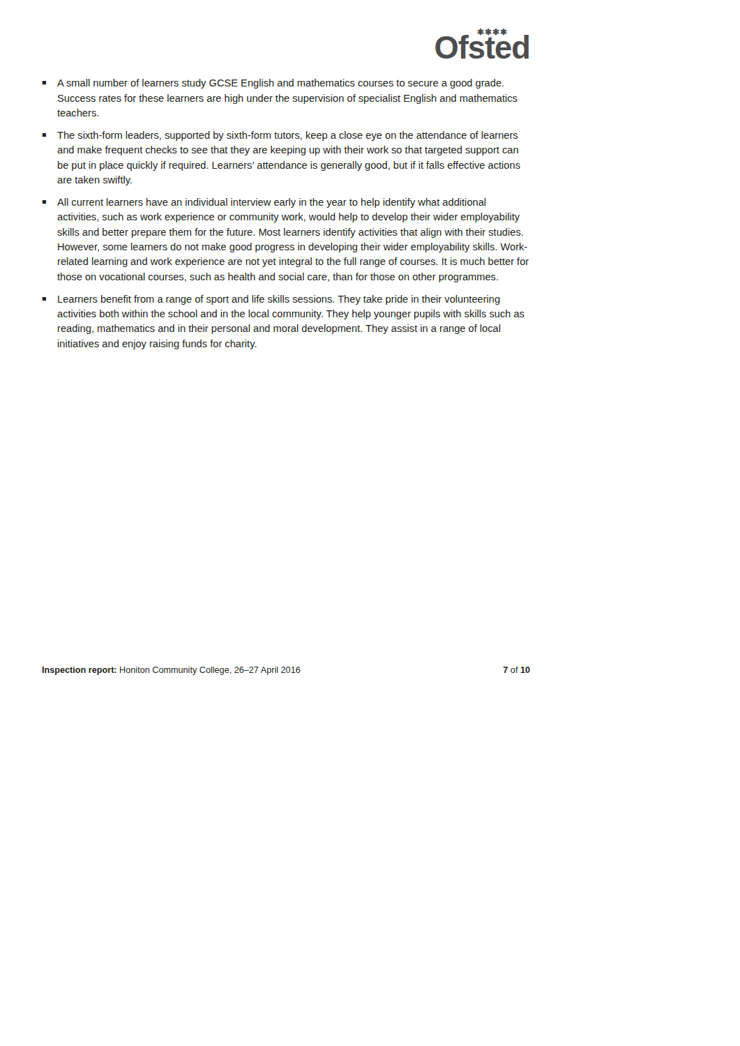✱✱✱✱ Ofsted
A small number of learners study GCSE English and mathematics courses to secure a good grade. Success rates for these learners are high under the supervision of specialist English and mathematics teachers.
The sixth-form leaders, supported by sixth-form tutors, keep a close eye on the attendance of learners and make frequent checks to see that they are keeping up with their work so that targeted support can be put in place quickly if required. Learners’ attendance is generally good, but if it falls effective actions are taken swiftly.
All current learners have an individual interview early in the year to help identify what additional activities, such as work experience or community work, would help to develop their wider employability skills and better prepare them for the future. Most learners identify activities that align with their studies. However, some learners do not make good progress in developing their wider employability skills. Work-related learning and work experience are not yet integral to the full range of courses. It is much better for those on vocational courses, such as health and social care, than for those on other programmes.
Learners benefit from a range of sport and life skills sessions. They take pride in their volunteering activities both within the school and in the local community. They help younger pupils with skills such as reading, mathematics and in their personal and moral development. They assist in a range of local initiatives and enjoy raising funds for charity.
Inspection report: Honiton Community College, 26–27 April 2016 7 of 10